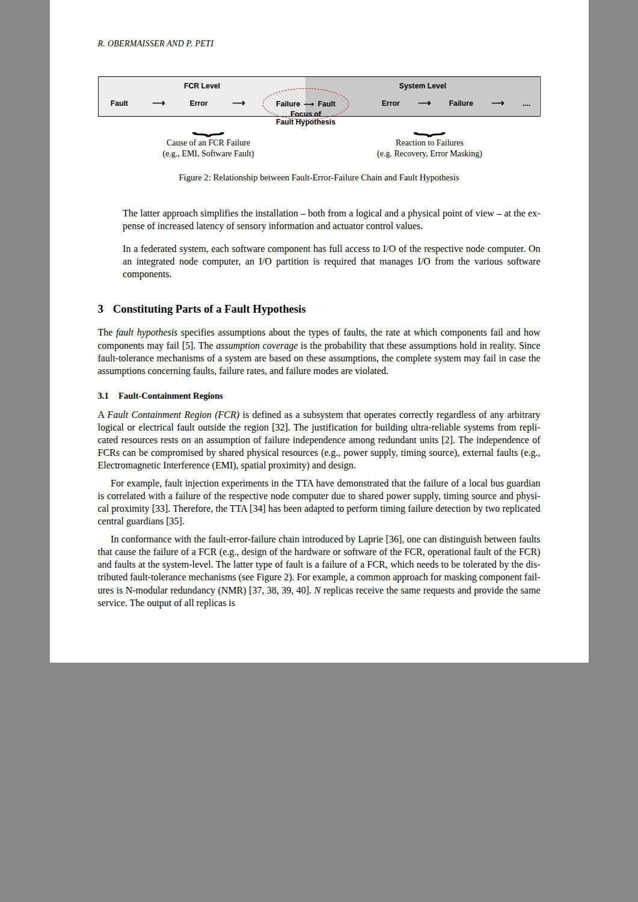R. OBERMAISSER AND P. PETI
FCR Level
Fault⟶ Error⟶ Failure
System Level
Fault⟶ Error⟶ Failure⟶ ....
Failure ⟶ Fault
Focus of
Fault Hypothesis
⏟
⏟
Cause of an FCR Failure
(e.g., EMI, Software Fault)
Reaction to Failures
(e.g. Recovery, Error Masking)
Figure 2: Relationship between Fault-Error-Failure Chain and Fault Hypothesis
The latter approach simplifies the installation – both from a logical and a physical point of view – at the expense of increased latency of sensory information and actuator control values.
In a federated system, each software component has full access to I/O of the respective node computer. On an integrated node computer, an I/O partition is required that manages I/O from the various software components.
3 Constituting Parts of a Fault Hypothesis
The fault hypothesis specifies assumptions about the types of faults, the rate at which components fail and how components may fail [5]. The assumption coverage is the probability that these assumptions hold in reality. Since fault-tolerance mechanisms of a system are based on these assumptions, the complete system may fail in case the assumptions concerning faults, failure rates, and failure modes are violated.
3.1 Fault-Containment Regions
A Fault Containment Region (FCR) is defined as a subsystem that operates correctly regardless of any arbitrary logical or electrical fault outside the region [32]. The justification for building ultra-reliable systems from replicated resources rests on an assumption of failure independence among redundant units [2]. The independence of FCRs can be compromised by shared physical resources (e.g., power supply, timing source), external faults (e.g., Electromagnetic Interference (EMI), spatial proximity) and design.
For example, fault injection experiments in the TTA have demonstrated that the failure of a local bus guardian is correlated with a failure of the respective node computer due to shared power supply, timing source and physical proximity [33]. Therefore, the TTA [34] has been adapted to perform timing failure detection by two replicated central guardians [35].
In conformance with the fault-error-failure chain introduced by Laprie [36], one can distinguish between faults that cause the failure of a FCR (e.g., design of the hardware or software of the FCR, operational fault of the FCR) and faults at the system-level. The latter type of fault is a failure of a FCR, which needs to be tolerated by the distributed fault-tolerance mechanisms (see Figure 2). For example, a common approach for masking component failures is N-modular redundancy (NMR) [37, 38, 39, 40]. N replicas receive the same requests and provide the same service. The output of all replicas is